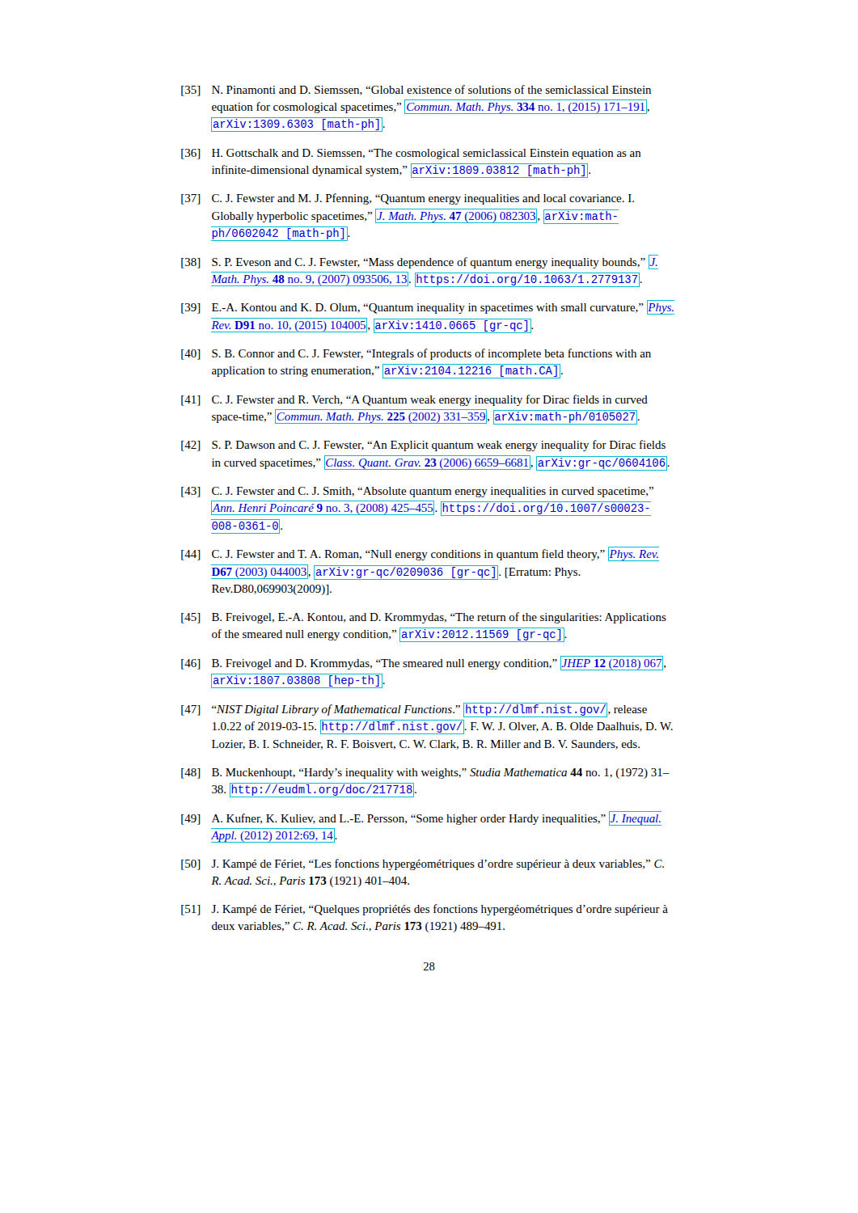[35] N. Pinamonti and D. Siemssen, “Global existence of solutions of the semiclassical Einstein equation for cosmological spacetimes,” Commun. Math. Phys. 334 no. 1, (2015) 171–191, arXiv:1309.6303 [math-ph].
[36] H. Gottschalk and D. Siemssen, “The cosmological semiclassical Einstein equation as an infinite-dimensional dynamical system,” arXiv:1809.03812 [math-ph].
[37] C. J. Fewster and M. J. Pfenning, “Quantum energy inequalities and local covariance. I. Globally hyperbolic spacetimes,” J. Math. Phys. 47 (2006) 082303, arXiv:math-ph/0602042 [math-ph].
[38] S. P. Eveson and C. J. Fewster, “Mass dependence of quantum energy inequality bounds,” J. Math. Phys. 48 no. 9, (2007) 093506, 13. https://doi.org/10.1063/1.2779137.
[39] E.-A. Kontou and K. D. Olum, “Quantum inequality in spacetimes with small curvature,” Phys. Rev. D91 no. 10, (2015) 104005, arXiv:1410.0665 [gr-qc].
[40] S. B. Connor and C. J. Fewster, “Integrals of products of incomplete beta functions with an application to string enumeration,” arXiv:2104.12216 [math.CA].
[41] C. J. Fewster and R. Verch, “A Quantum weak energy inequality for Dirac fields in curved space-time,” Commun. Math. Phys. 225 (2002) 331–359, arXiv:math-ph/0105027.
[42] S. P. Dawson and C. J. Fewster, “An Explicit quantum weak energy inequality for Dirac fields in curved spacetimes,” Class. Quant. Grav. 23 (2006) 6659–6681, arXiv:gr-qc/0604106.
[43] C. J. Fewster and C. J. Smith, “Absolute quantum energy inequalities in curved spacetime,” Ann. Henri Poincaré 9 no. 3, (2008) 425–455. https://doi.org/10.1007/s00023-008-0361-0.
[44] C. J. Fewster and T. A. Roman, “Null energy conditions in quantum field theory,” Phys. Rev. D67 (2003) 044003, arXiv:gr-qc/0209036 [gr-qc]. [Erratum: Phys. Rev.D80,069903(2009)].
[45] B. Freivogel, E.-A. Kontou, and D. Krommydas, “The return of the singularities: Applications of the smeared null energy condition,” arXiv:2012.11569 [gr-qc].
[46] B. Freivogel and D. Krommydas, “The smeared null energy condition,” JHEP 12 (2018) 067, arXiv:1807.03808 [hep-th].
[47] “NIST Digital Library of Mathematical Functions.” http://dlmf.nist.gov/, release 1.0.22 of 2019-03-15. http://dlmf.nist.gov/. F. W. J. Olver, A. B. Olde Daalhuis, D. W. Lozier, B. I. Schneider, R. F. Boisvert, C. W. Clark, B. R. Miller and B. V. Saunders, eds.
[48] B. Muckenhoupt, “Hardy’s inequality with weights,” Studia Mathematica 44 no. 1, (1972) 31–38. http://eudml.org/doc/217718.
[49] A. Kufner, K. Kuliev, and L.-E. Persson, “Some higher order Hardy inequalities,” J. Inequal. Appl. (2012) 2012:69, 14.
[50] J. Kampé de Fériet, “Les fonctions hypergéométriques d’ordre supérieur à deux variables,” C. R. Acad. Sci., Paris 173 (1921) 401–404.
[51] J. Kampé de Fériet, “Quelques propriétés des fonctions hypergéométriques d’ordre supérieur à deux variables,” C. R. Acad. Sci., Paris 173 (1921) 489–491.
28